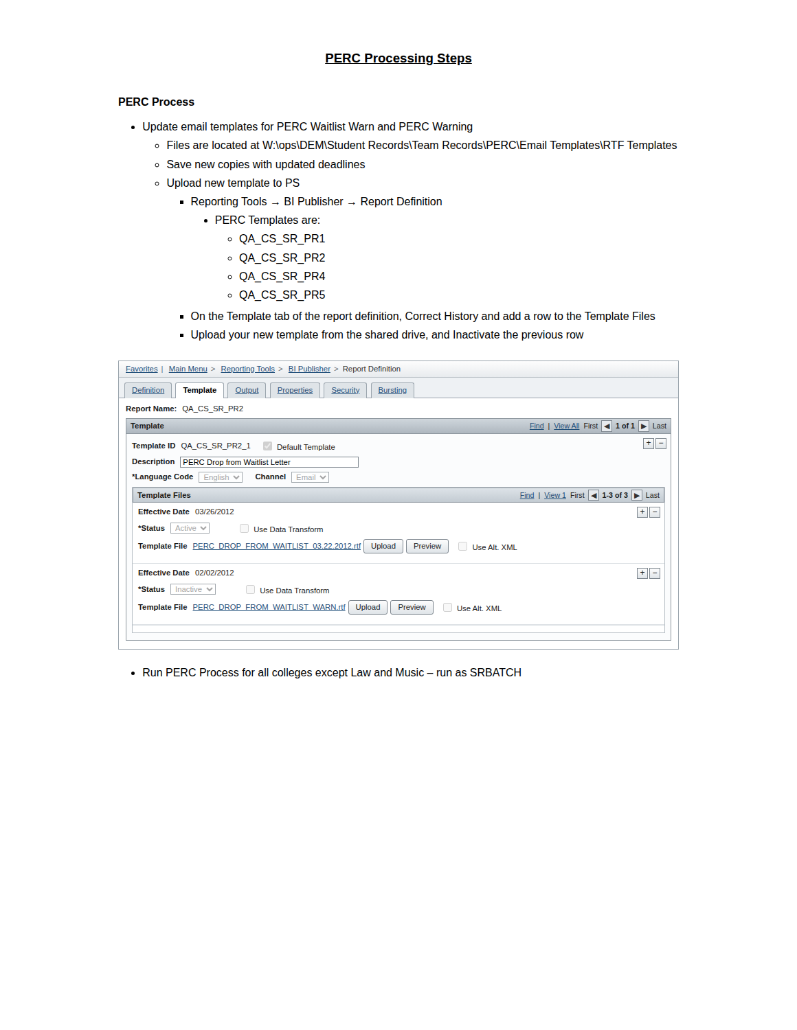PERC Processing Steps
PERC Process
Update email templates for PERC Waitlist Warn and PERC Warning
Files are located at W:\ops\DEM\Student Records\Team Records\PERC\Email Templates\RTF Templates
Save new copies with updated deadlines
Upload new template to PS
Reporting Tools → BI Publisher → Report Definition
PERC Templates are:
QA_CS_SR_PR1
QA_CS_SR_PR2
QA_CS_SR_PR4
QA_CS_SR_PR5
On the Template tab of the report definition, Correct History and add a row to the Template Files
Upload your new template from the shared drive, and Inactivate the previous row
Favorites| Main Menu> Reporting Tools> BI Publisher> Report Definition
Definition Template Output Properties Security Bursting
Report Name: QA_CS_SR_PR2
Template Find | View All First ◀ 1 of 1 ▶ Last
+−
Template ID QA_CS_SR_PR2_1 Default Template
Description
*Language Code English Channel Email
Template Files Find | View 1 First ◀ 1-3 of 3 ▶ Last
+−
Effective Date 03/26/2012
*Status Active Use Data Transform
Template File PERC_DROP_FROM_WAITLIST_03.22.2012.rtf Upload Preview Use Alt. XML
+−
Effective Date 02/02/2012
*Status Inactive Use Data Transform
Template File PERC_DROP_FROM_WAITLIST_WARN.rtf Upload Preview Use Alt. XML
Run PERC Process for all colleges except Law and Music – run as SRBATCH